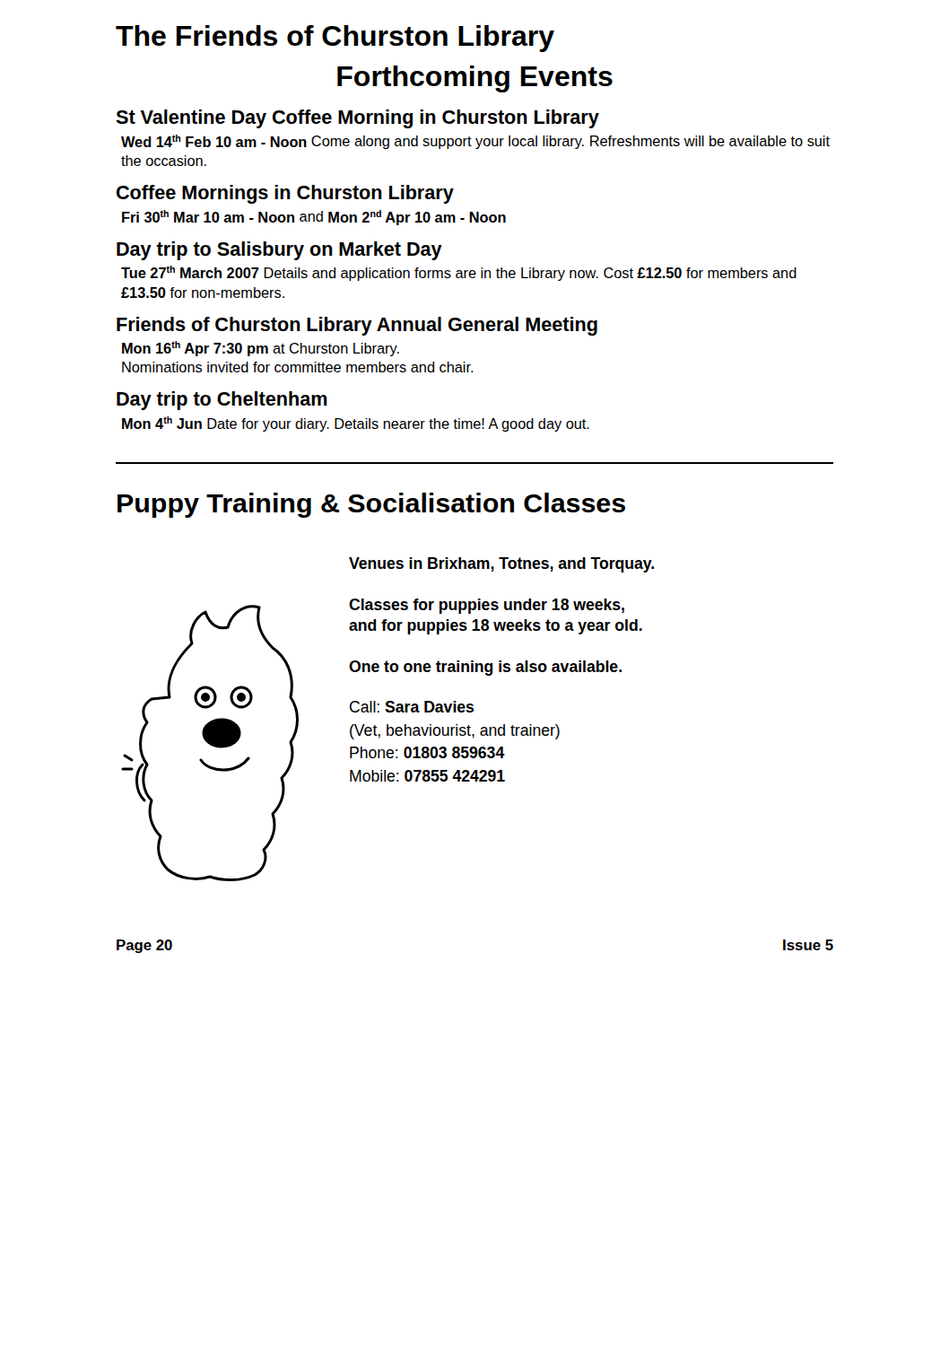The Friends of Churston Library Forthcoming Events
St Valentine Day Coffee Morning in Churston Library
Wed 14th Feb 10 am - Noon Come along and support your local library. Refreshments will be available to suit the occasion.
Coffee Mornings in Churston Library
Fri 30th Mar 10 am - Noon and Mon 2nd Apr 10 am - Noon
Day trip to Salisbury on Market Day
Tue 27th March 2007 Details and application forms are in the Library now. Cost £12.50 for members and £13.50 for non-members.
Friends of Churston Library Annual General Meeting
Mon 16th Apr 7:30 pm at Churston Library.
Nominations invited for committee members and chair.
Day trip to Cheltenham
Mon 4th Jun Date for your diary. Details nearer the time! A good day out.
Puppy Training & Socialisation Classes
Venues in Brixham, Totnes, and Torquay.
Classes for puppies under 18 weeks,
and for puppies 18 weeks to a year old.
One to one training is also available.
Call: Sara Davies
(Vet, behaviourist, and trainer)
Phone: 01803 859634
Mobile: 07855 424291
Page 20 Issue 5